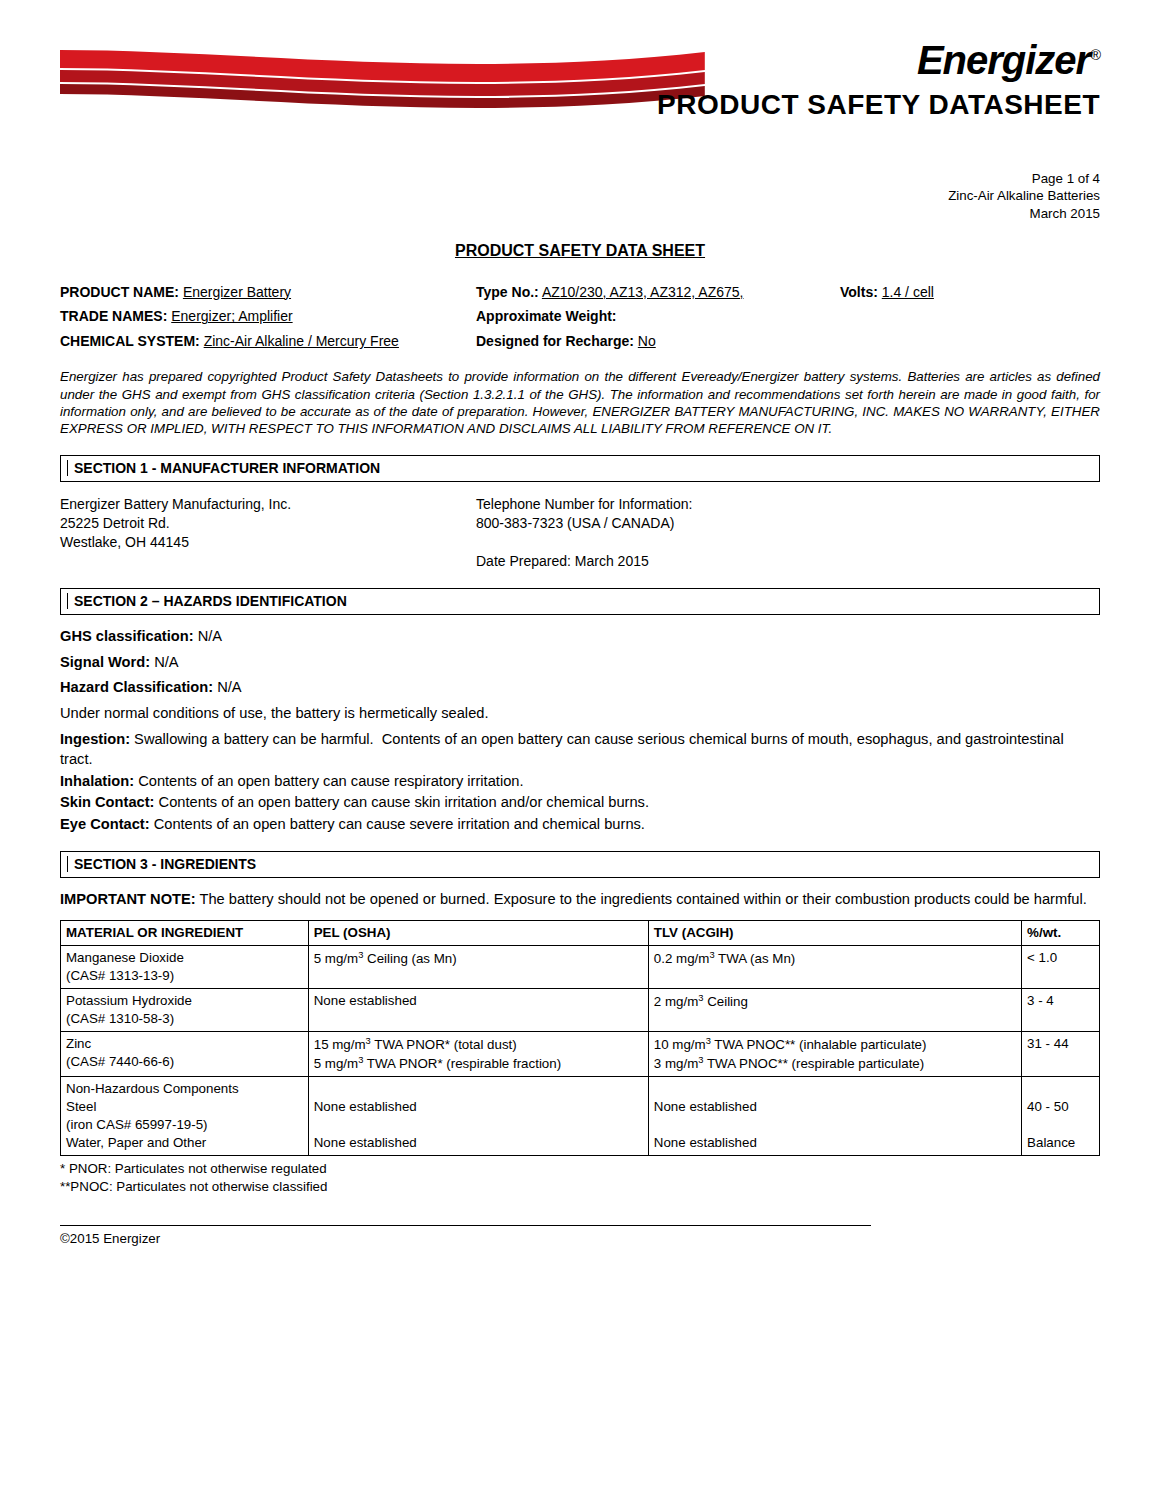Energizer®
PRODUCT SAFETY DATASHEET
Page 1 of 4
Zinc-Air Alkaline Batteries
March 2015
PRODUCT SAFETY DATA SHEET
| PRODUCT NAME: Energizer Battery | Type No.: AZ10/230, AZ13, AZ312, AZ675, | Volts: 1.4 / cell |
| TRADE NAMES: Energizer; Amplifier | Approximate Weight: | |
| CHEMICAL SYSTEM: Zinc-Air Alkaline / Mercury Free | Designed for Recharge: No | |
Energizer has prepared copyrighted Product Safety Datasheets to provide information on the different Eveready/Energizer battery systems. Batteries are articles as defined under the GHS and exempt from GHS classification criteria (Section 1.3.2.1.1 of the GHS). The information and recommendations set forth herein are made in good faith, for information only, and are believed to be accurate as of the date of preparation. However, ENERGIZER BATTERY MANUFACTURING, INC. MAKES NO WARRANTY, EITHER EXPRESS OR IMPLIED, WITH RESPECT TO THIS INFORMATION AND DISCLAIMS ALL LIABILITY FROM REFERENCE ON IT.
SECTION 1 - MANUFACTURER INFORMATION
| Energizer Battery Manufacturing, Inc. 25225 Detroit Rd. Westlake, OH 44145 | Telephone Number for Information: 800-383-7323 (USA / CANADA) Date Prepared: March 2015 |
SECTION 2 – HAZARDS IDENTIFICATION
GHS classification: N/A
Signal Word: N/A
Hazard Classification: N/A
Under normal conditions of use, the battery is hermetically sealed.
Ingestion: Swallowing a battery can be harmful. Contents of an open battery can cause serious chemical burns of mouth, esophagus, and gastrointestinal tract.
Inhalation: Contents of an open battery can cause respiratory irritation.
Skin Contact: Contents of an open battery can cause skin irritation and/or chemical burns.
Eye Contact: Contents of an open battery can cause severe irritation and chemical burns.
SECTION 3 - INGREDIENTS
IMPORTANT NOTE: The battery should not be opened or burned. Exposure to the ingredients contained within or their combustion products could be harmful.
| MATERIAL OR INGREDIENT | PEL (OSHA) | TLV (ACGIH) | %/wt. |
| --- | --- | --- | --- |
| Manganese Dioxide (CAS# 1313-13-9) | 5 mg/m 3 Ceiling (as Mn) | 0.2 mg/m 3 TWA (as Mn) | < 1.0 |
| Potassium Hydroxide (CAS# 1310-58-3) | None established | 2 mg/m 3 Ceiling | 3 - 4 |
| Zinc (CAS# 7440-66-6) | 15 mg/m 3 TWA PNOR* (total dust) 5 mg/m 3 TWA PNOR* (respirable fraction) | 10 mg/m 3 TWA PNOC** (inhalable particulate) 3 mg/m 3 TWA PNOC** (respirable particulate) | 31 - 44 |
| Non-Hazardous Components Steel (iron CAS# 65997-19-5) Water, Paper and Other | None established None established | None established None established | 40 - 50 Balance |
* PNOR: Particulates not otherwise regulated
**PNOC: Particulates not otherwise classified
©2015 Energizer